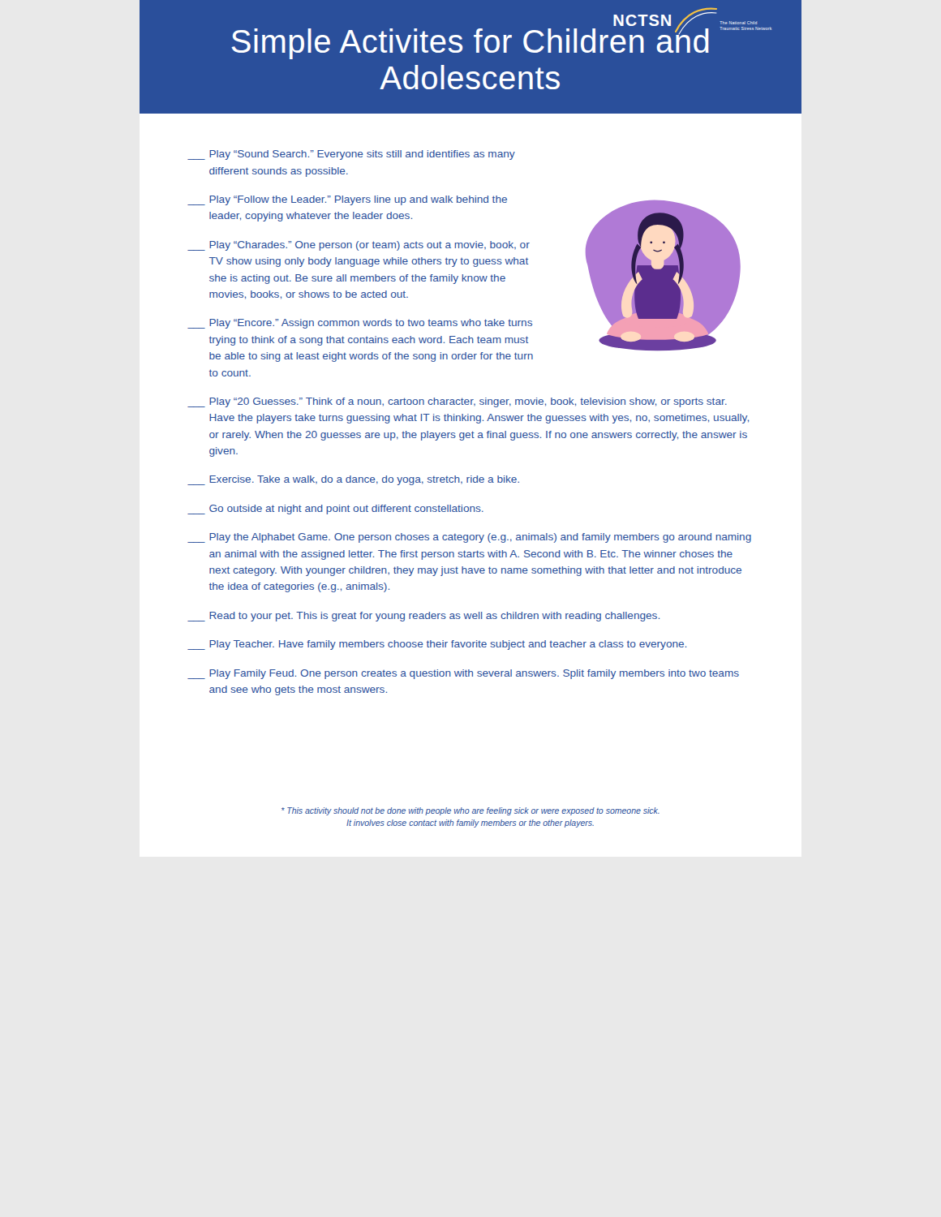NCTSN
The National Child
Traumatic Stress Network
Simple Activites for Children and Adolescents
Play “Sound Search.” Everyone sits still and identifies as many different sounds as possible.
Play “Follow the Leader.” Players line up and walk behind the leader, copying whatever the leader does.
Play “Charades.” One person (or team) acts out a movie, book, or TV show using only body language while others try to guess what she is acting out. Be sure all members of the family know the movies, books, or shows to be acted out.
Play “Encore.” Assign common words to two teams who take turns trying to think of a song that contains each word. Each team must be able to sing at least eight words of the song in order for the turn to count.
Play “20 Guesses.” Think of a noun, cartoon character, singer, movie, book, television show, or sports star. Have the players take turns guessing what IT is thinking. Answer the guesses with yes, no, sometimes, usually, or rarely. When the 20 guesses are up, the players get a final guess. If no one answers correctly, the answer is given.
Exercise. Take a walk, do a dance, do yoga, stretch, ride a bike.
Go outside at night and point out different constellations.
Play the Alphabet Game. One person choses a category (e.g., animals) and family members go around naming an animal with the assigned letter. The first person starts with A. Second with B. Etc. The winner choses the next category. With younger children, they may just have to name something with that letter and not introduce the idea of categories (e.g., animals).
Read to your pet. This is great for young readers as well as children with reading challenges.
Play Teacher. Have family members choose their favorite subject and teacher a class to everyone.
Play Family Feud. One person creates a question with several answers. Split family members into two teams and see who gets the most answers.
* This activity should not be done with people who are feeling sick or were exposed to someone sick.
It involves close contact with family members or the other players.